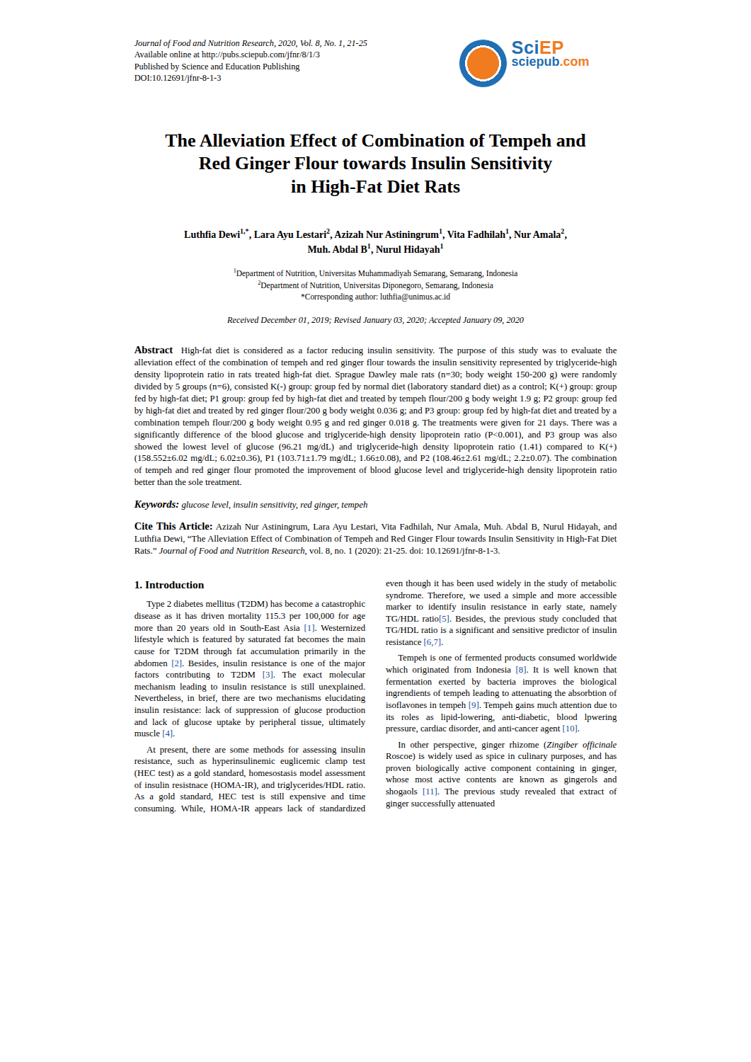Journal of Food and Nutrition Research, 2020, Vol. 8, No. 1, 21-25
Available online at http://pubs.sciepub.com/jfnr/8/1/3
Published by Science and Education Publishing
DOI:10.12691/jfnr-8-1-3
SciEP
sciepub.com
The Alleviation Effect of Combination of Tempeh and
Red Ginger Flour towards Insulin Sensitivity
in High-Fat Diet Rats
Luthfia Dewi1,*, Lara Ayu Lestari2, Azizah Nur Astiningrum1, Vita Fadhilah1, Nur Amala2,
Muh. Abdal B1, Nurul Hidayah1
1Department of Nutrition, Universitas Muhammadiyah Semarang, Semarang, Indonesia
2Department of Nutrition, Universitas Diponegoro, Semarang, Indonesia
*Corresponding author: luthfia@unimus.ac.id
Received December 01, 2019; Revised January 03, 2020; Accepted January 09, 2020
Abstract High-fat diet is considered as a factor reducing insulin sensitivity. The purpose of this study was to evaluate the alleviation effect of the combination of tempeh and red ginger flour towards the insulin sensitivity represented by triglyceride-high density lipoprotein ratio in rats treated high-fat diet. Sprague Dawley male rats (n=30; body weight 150-200 g) were randomly divided by 5 groups (n=6), consisted K(-) group: group fed by normal diet (laboratory standard diet) as a control; K(+) group: group fed by high-fat diet; P1 group: group fed by high-fat diet and treated by tempeh flour/200 g body weight 1.9 g; P2 group: group fed by high-fat diet and treated by red ginger flour/200 g body weight 0.036 g; and P3 group: group fed by high-fat diet and treated by a combination tempeh flour/200 g body weight 0.95 g and red ginger 0.018 g. The treatments were given for 21 days. There was a significantly difference of the blood glucose and triglyceride-high density lipoprotein ratio (P<0.001), and P3 group was also showed the lowest level of glucose (96.21 mg/dL) and triglyceride-high density lipoprotein ratio (1.41) compared to K(+) (158.552±6.02 mg/dL; 6.02±0.36), P1 (103.71±1.79 mg/dL; 1.66±0.08), and P2 (108.46±2.61 mg/dL; 2.2±0.07). The combination of tempeh and red ginger flour promoted the improvement of blood glucose level and triglyceride-high density lipoprotein ratio better than the sole treatment.
Keywords: glucose level, insulin sensitivity, red ginger, tempeh
Cite This Article: Azizah Nur Astiningrum, Lara Ayu Lestari, Vita Fadhilah, Nur Amala, Muh. Abdal B, Nurul Hidayah, and Luthfia Dewi, “The Alleviation Effect of Combination of Tempeh and Red Ginger Flour towards Insulin Sensitivity in High-Fat Diet Rats.” Journal of Food and Nutrition Research, vol. 8, no. 1 (2020): 21-25. doi: 10.12691/jfnr-8-1-3.
1. Introduction
Type 2 diabetes mellitus (T2DM) has become a catastrophic disease as it has driven mortality 115.3 per 100,000 for age more than 20 years old in South-East Asia [1]. Westernized lifestyle which is featured by saturated fat becomes the main cause for T2DM through fat accumulation primarily in the abdomen [2]. Besides, insulin resistance is one of the major factors contributing to T2DM [3]. The exact molecular mechanism leading to insulin resistance is still unexplained. Nevertheless, in brief, there are two mechanisms elucidating insulin resistance: lack of suppression of glucose production and lack of glucose uptake by peripheral tissue, ultimately muscle [4].
At present, there are some methods for assessing insulin resistance, such as hyperinsulinemic euglicemic clamp test (HEC test) as a gold standard, homesostasis model assessment of insulin resistnace (HOMA-IR), and triglycerides/HDL ratio. As a gold standard, HEC test is still expensive and time consuming. While, HOMA-IR appears lack of standardized even though it has been used widely in the study of metabolic syndrome. Therefore, we used a simple and more accessible marker to identify insulin resistance in early state, namely TG/HDL ratio[5]. Besides, the previous study concluded that TG/HDL ratio is a significant and sensitive predictor of insulin resistance [6,7].
Tempeh is one of fermented products consumed worldwide which originated from Indonesia [8]. It is well known that fermentation exerted by bacteria improves the biological ingrendients of tempeh leading to attenuating the absorbtion of isoflavones in tempeh [9]. Tempeh gains much attention due to its roles as lipid-lowering, anti-diabetic, blood lpwering pressure, cardiac disorder, and anti-cancer agent [10].
In other perspective, ginger rhizome (Zingiber officinale Roscoe) is widely used as spice in culinary purposes, and has proven biologically active component containing in ginger, whose most active contents are known as gingerols and shogaols [11]. The previous study revealed that extract of ginger successfully attenuated